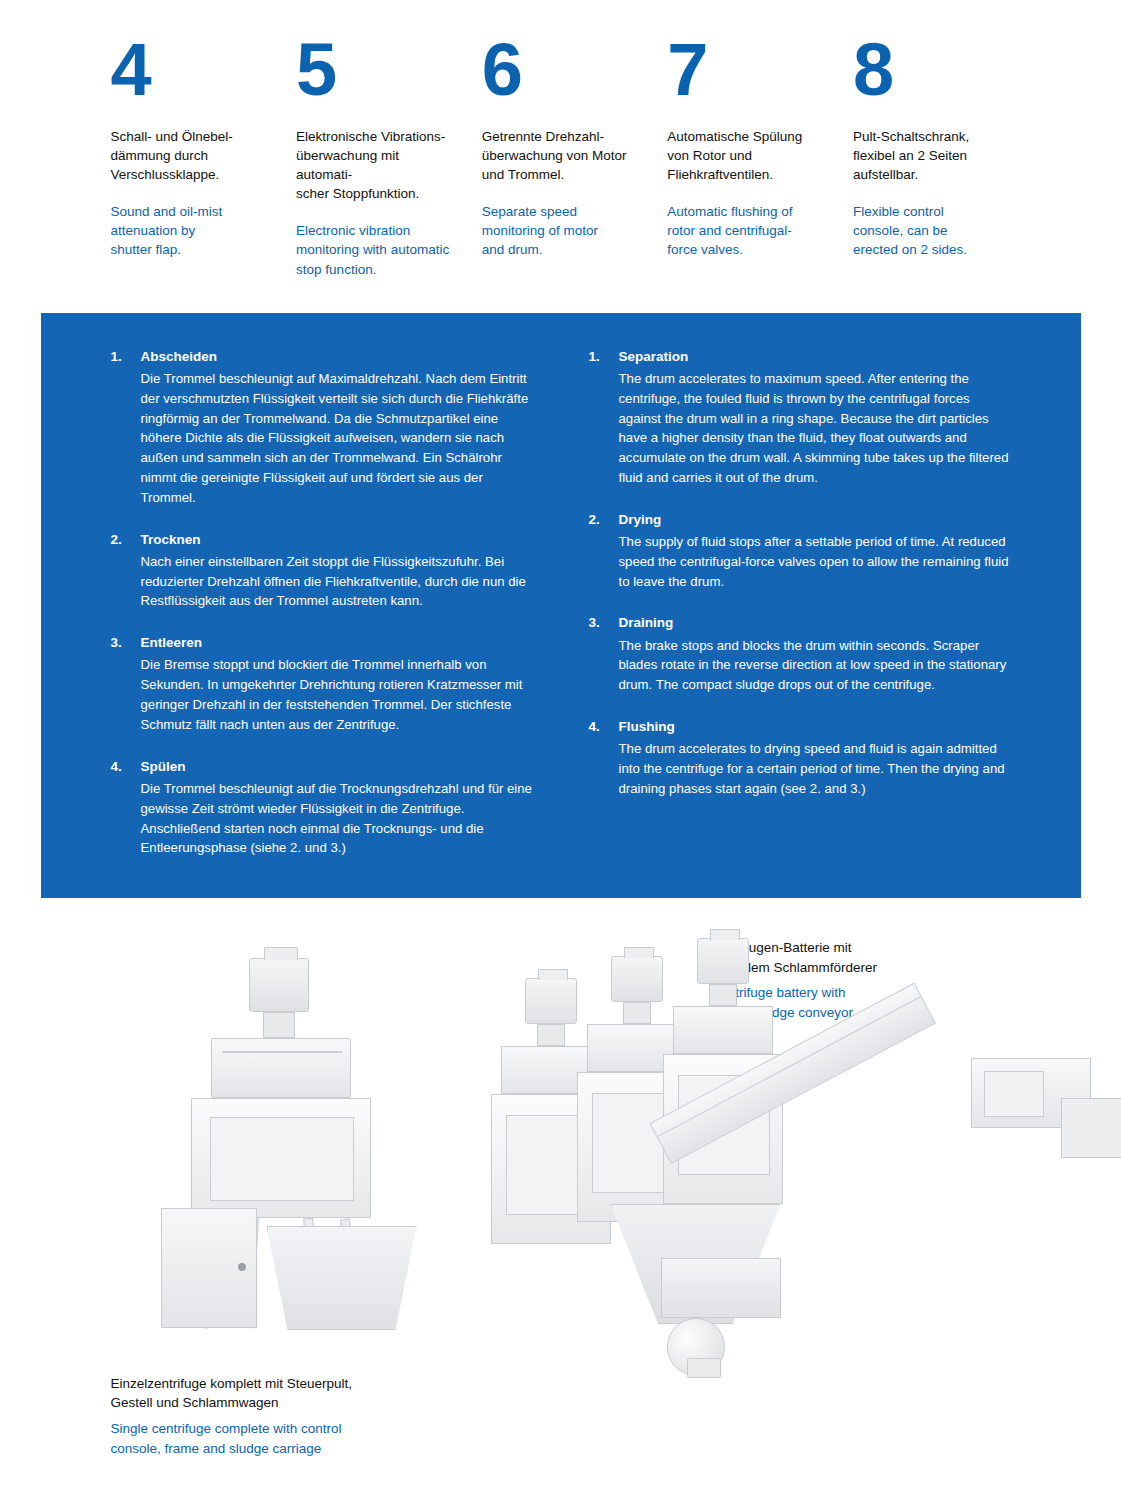4
Schall- und Ölnebel-
dämmung durch
Verschlussklappe.
Sound and oil-mist
attenuation by
shutter flap.
5
Elektronische Vibrations-
überwachung mit automati-
scher Stoppfunktion.
Electronic vibration
monitoring with automatic
stop function.
6
Getrennte Drehzahl-
überwachung von Motor
und Trommel.
Separate speed
monitoring of motor
and drum.
7
Automatische Spülung
von Rotor und
Fliehkraftventilen.
Automatic flushing of
rotor and centrifugal-
force valves.
8
Pult-Schaltschrank,
flexibel an 2 Seiten
aufstellbar.
Flexible control
console, can be
erected on 2 sides.
Abscheiden
Die Trommel beschleunigt auf Maximaldrehzahl. Nach dem Eintritt der verschmutzten Flüssigkeit verteilt sie sich durch die Fliehkräfte ringförmig an der Trommelwand. Da die Schmutzpartikel eine höhere Dichte als die Flüssigkeit aufweisen, wandern sie nach außen und sammeln sich an der Trommelwand. Ein Schälrohr nimmt die gereinigte Flüssigkeit auf und fördert sie aus der Trommel.
Trocknen
Nach einer einstellbaren Zeit stoppt die Flüssigkeitszufuhr. Bei reduzierter Drehzahl öffnen die Fliehkraftventile, durch die nun die Restflüssigkeit aus der Trommel austreten kann.
Entleeren
Die Bremse stoppt und blockiert die Trommel innerhalb von Sekunden. In umgekehrter Drehrichtung rotieren Kratzmesser mit geringer Drehzahl in der feststehenden Trommel. Der stichfeste Schmutz fällt nach unten aus der Zentrifuge.
Spülen
Die Trommel beschleunigt auf die Trocknungsdrehzahl und für eine gewisse Zeit strömt wieder Flüssigkeit in die Zentrifuge. Anschließend starten noch einmal die Trocknungs- und die Entleerungsphase (siehe 2. und 3.)
Separation
The drum accelerates to maximum speed. After entering the centrifuge, the fouled fluid is thrown by the centrifugal forces against the drum wall in a ring shape. Because the dirt particles have a higher density than the fluid, they float outwards and accumulate on the drum wall. A skimming tube takes up the filtered fluid and carries it out of the drum.
Drying
The supply of fluid stops after a settable period of time. At reduced speed the centrifugal-force valves open to allow the remaining fluid to leave the drum.
Draining
The brake stops and blocks the drum within seconds. Scraper blades rotate in the reverse direction at low speed in the stationary drum. The compact sludge drops out of the centrifuge.
Flushing
The drum accelerates to drying speed and fluid is again admitted into the centrifuge for a certain period of time. Then the drying and draining phases start again (see 2. and 3.)
Zentrifugen-Batterie mit
zentralem Schlammförderer
Centrifuge battery with
central sludge conveyor
Einzelzentrifuge komplett mit Steuerpult,
Gestell und Schlammwagen
Single centrifuge complete with control
console, frame and sludge carriage